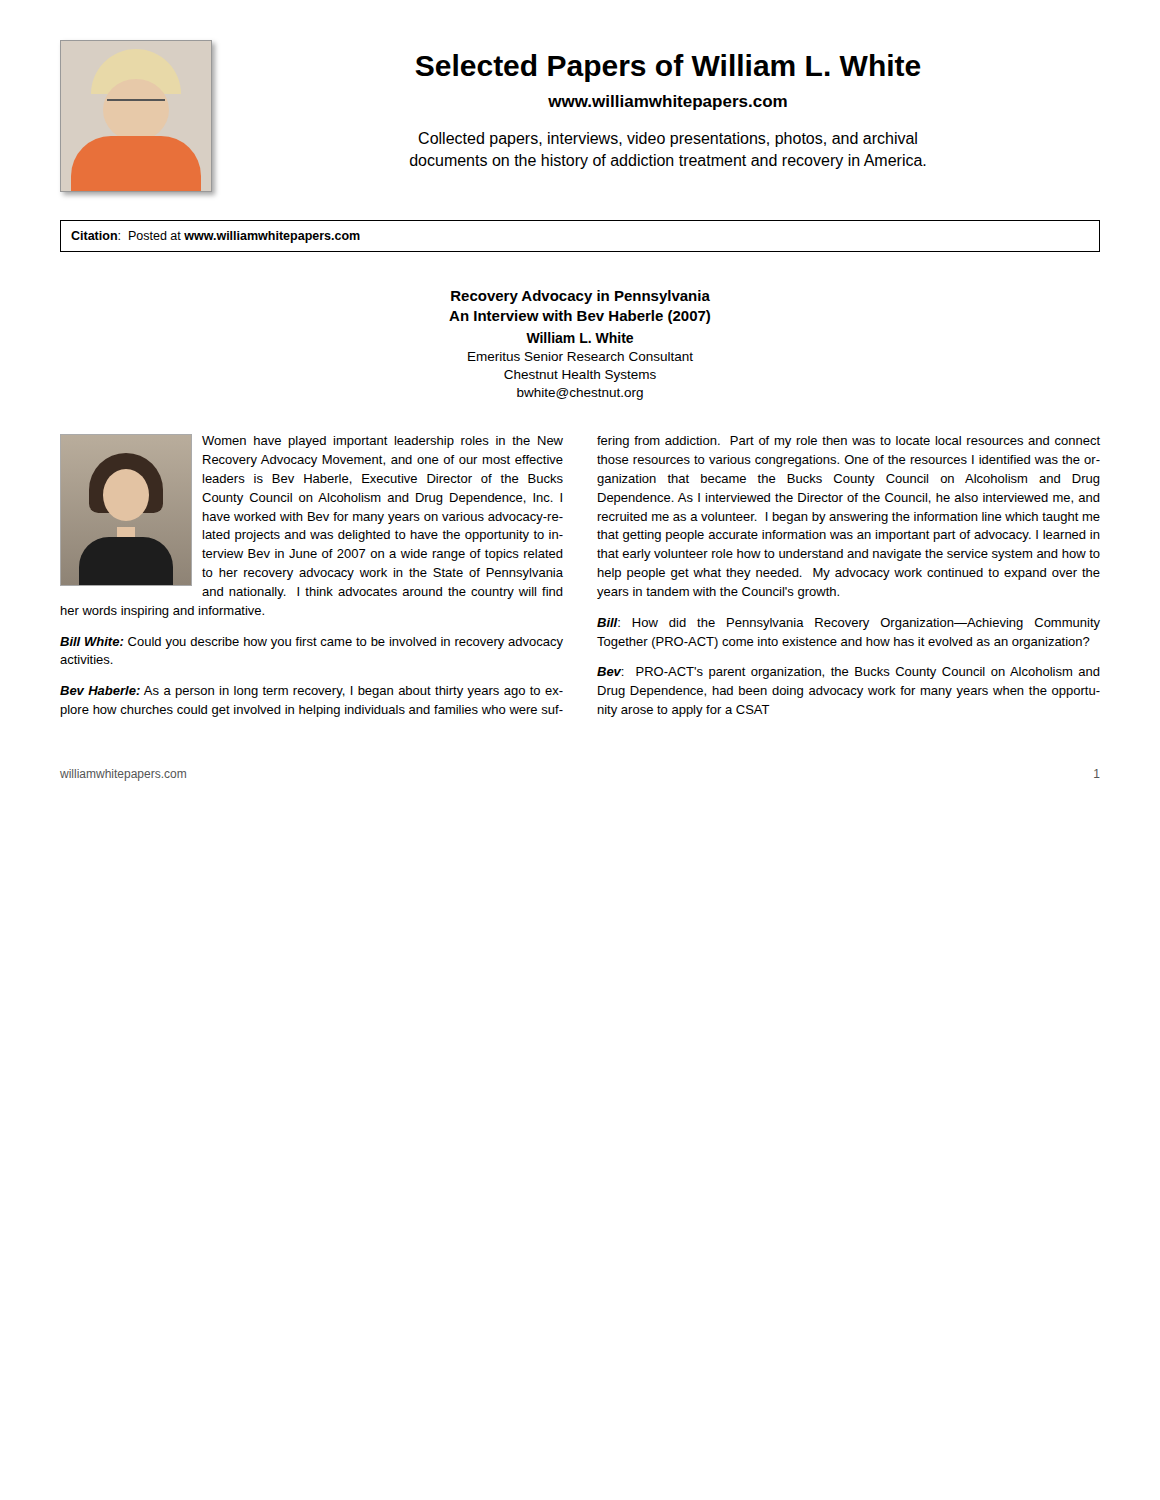Selected Papers of William L. White
www.williamwhitepapers.com
Collected papers, interviews, video presentations, photos, and archival documents on the history of addiction treatment and recovery in America.
Citation: Posted at www.williamwhitepapers.com
Recovery Advocacy in Pennsylvania
An Interview with Bev Haberle (2007)
William L. White
Emeritus Senior Research Consultant
Chestnut Health Systems
bwhite@chestnut.org
Women have played important leadership roles in the New Recovery Advocacy Movement, and one of our most effective leaders is Bev Haberle, Executive Director of the Bucks County Council on Alcoholism and Drug Dependence, Inc. I have worked with Bev for many years on various advocacy-related projects and was delighted to have the opportunity to interview Bev in June of 2007 on a wide range of topics related to her recovery advocacy work in the State of Pennsylvania and nationally. I think advocates around the country will find her words inspiring and informative.
Bill White: Could you describe how you first came to be involved in recovery advocacy activities.
Bev Haberle: As a person in long term recovery, I began about thirty years ago to explore how churches could get involved in helping individuals and families who were suffering from addiction. Part of my role then was to locate local resources and connect those resources to various congregations. One of the resources I identified was the organization that became the Bucks County Council on Alcoholism and Drug Dependence. As I interviewed the Director of the Council, he also interviewed me, and recruited me as a volunteer. I began by answering the information line which taught me that getting people accurate information was an important part of advocacy. I learned in that early volunteer role how to understand and navigate the service system and how to help people get what they needed. My advocacy work continued to expand over the years in tandem with the Council's growth.
Bill: How did the Pennsylvania Recovery Organization—Achieving Community Together (PRO-ACT) come into existence and how has it evolved as an organization?
Bev: PRO-ACT's parent organization, the Bucks County Council on Alcoholism and Drug Dependence, had been doing advocacy work for many years when the opportunity arose to apply for a CSAT
williamwhitepapers.com
1